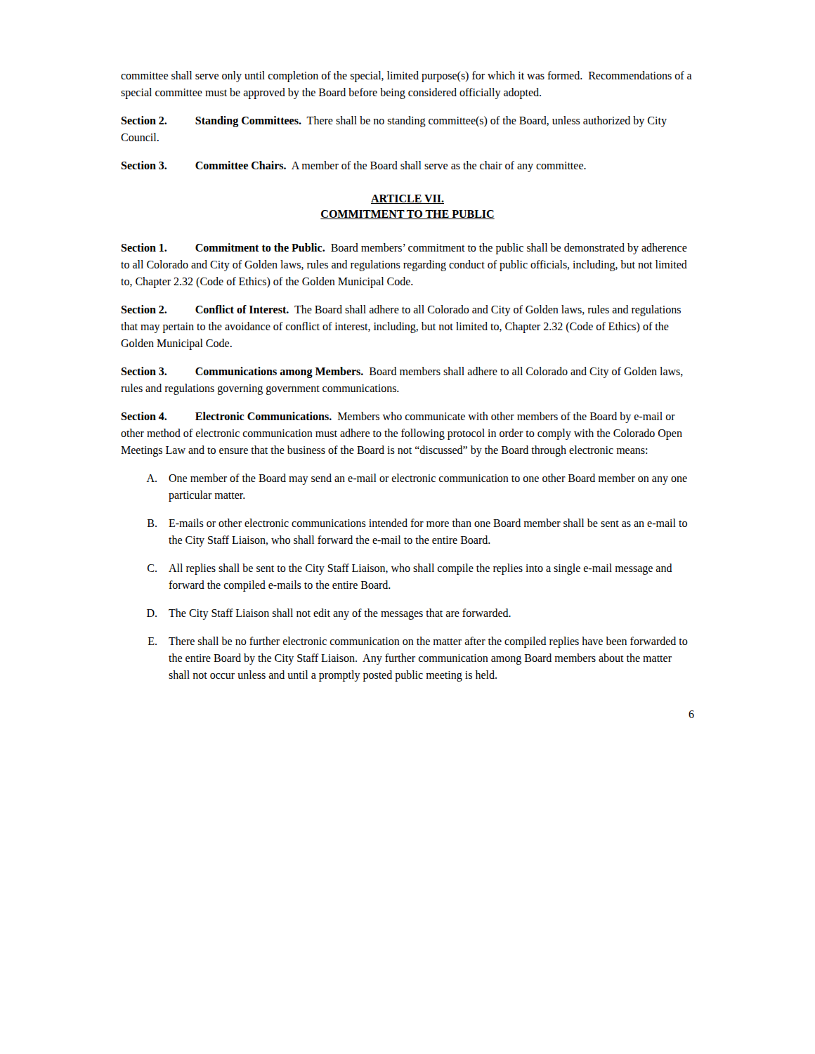committee shall serve only until completion of the special, limited purpose(s) for which it was formed. Recommendations of a special committee must be approved by the Board before being considered officially adopted.
Section 2. Standing Committees. There shall be no standing committee(s) of the Board, unless authorized by City Council.
Section 3. Committee Chairs. A member of the Board shall serve as the chair of any committee.
ARTICLE VII.
COMMITMENT TO THE PUBLIC
Section 1. Commitment to the Public. Board members’ commitment to the public shall be demonstrated by adherence to all Colorado and City of Golden laws, rules and regulations regarding conduct of public officials, including, but not limited to, Chapter 2.32 (Code of Ethics) of the Golden Municipal Code.
Section 2. Conflict of Interest. The Board shall adhere to all Colorado and City of Golden laws, rules and regulations that may pertain to the avoidance of conflict of interest, including, but not limited to, Chapter 2.32 (Code of Ethics) of the Golden Municipal Code.
Section 3. Communications among Members. Board members shall adhere to all Colorado and City of Golden laws, rules and regulations governing government communications.
Section 4. Electronic Communications. Members who communicate with other members of the Board by e-mail or other method of electronic communication must adhere to the following protocol in order to comply with the Colorado Open Meetings Law and to ensure that the business of the Board is not “discussed” by the Board through electronic means:
One member of the Board may send an e-mail or electronic communication to one other Board member on any one particular matter.
E-mails or other electronic communications intended for more than one Board member shall be sent as an e-mail to the City Staff Liaison, who shall forward the e-mail to the entire Board.
All replies shall be sent to the City Staff Liaison, who shall compile the replies into a single e-mail message and forward the compiled e-mails to the entire Board.
The City Staff Liaison shall not edit any of the messages that are forwarded.
There shall be no further electronic communication on the matter after the compiled replies have been forwarded to the entire Board by the City Staff Liaison. Any further communication among Board members about the matter shall not occur unless and until a promptly posted public meeting is held.
6